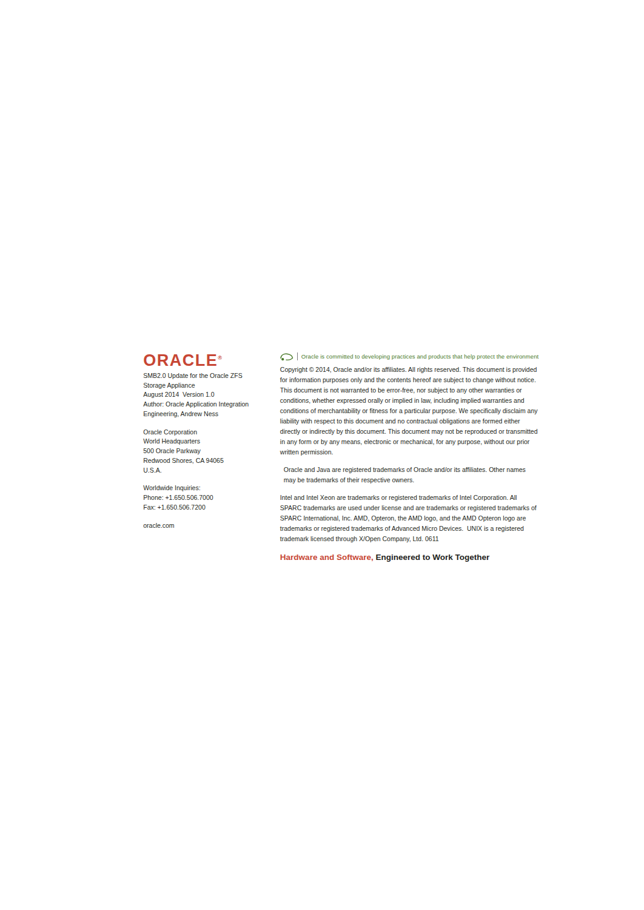ORACLE®
SMB2.0 Update for the Oracle ZFS Storage Appliance
August 2014 Version 1.0
Author: Oracle Application Integration Engineering, Andrew Ness
Oracle Corporation
World Headquarters
500 Oracle Parkway
Redwood Shores, CA 94065
U.S.A.
Worldwide Inquiries:
Phone: +1.650.506.7000
Fax: +1.650.506.7200
oracle.com
Oracle is committed to developing practices and products that help protect the environment
Copyright © 2014, Oracle and/or its affiliates. All rights reserved. This document is provided for information purposes only and the contents hereof are subject to change without notice. This document is not warranted to be error-free, nor subject to any other warranties or conditions, whether expressed orally or implied in law, including implied warranties and conditions of merchantability or fitness for a particular purpose. We specifically disclaim any liability with respect to this document and no contractual obligations are formed either directly or indirectly by this document. This document may not be reproduced or transmitted in any form or by any means, electronic or mechanical, for any purpose, without our prior written permission.
Oracle and Java are registered trademarks of Oracle and/or its affiliates. Other names may be trademarks of their respective owners.
Intel and Intel Xeon are trademarks or registered trademarks of Intel Corporation. All SPARC trademarks are used under license and are trademarks or registered trademarks of SPARC International, Inc. AMD, Opteron, the AMD logo, and the AMD Opteron logo are trademarks or registered trademarks of Advanced Micro Devices. UNIX is a registered trademark licensed through X/Open Company, Ltd. 0611
Hardware and Software, Engineered to Work Together